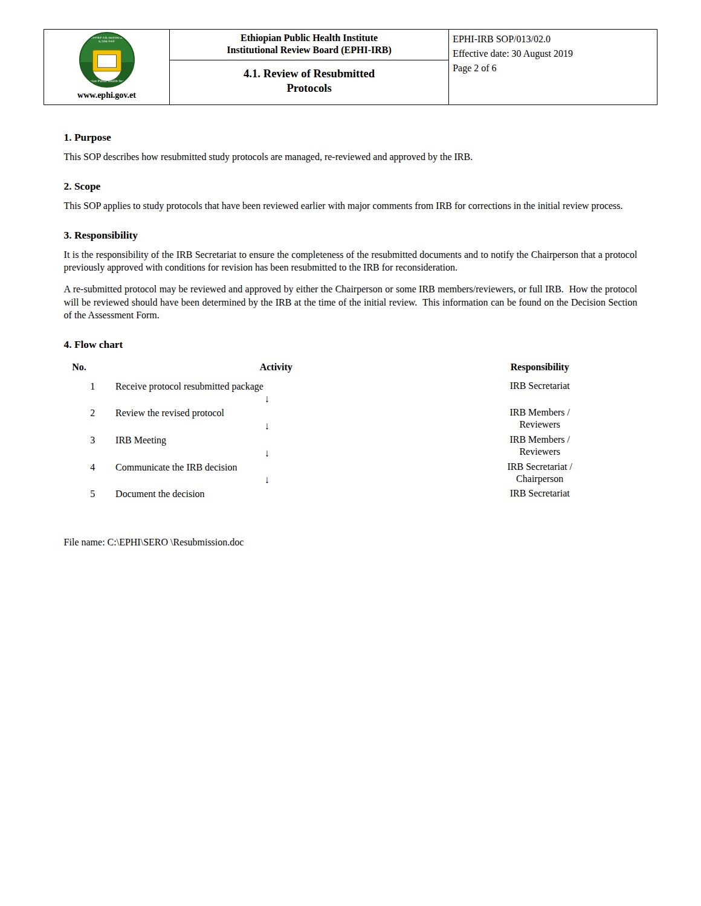| የኢትዮጵያ የሕብረተሰብ ጤና ኢንስቲትዩት Ethiopian Public Health Institute www.ephi.gov.et | Ethiopian Public Health Institute Institutional Review Board (EPHI-IRB) | EPHI-IRB SOP/013/02.0 Effective date: 30 August 2019 Page 2 of 6 |
| 4.1. Review of Resubmitted Protocols |
1. Purpose
This SOP describes how resubmitted study protocols are managed, re-reviewed and approved by the IRB.
2. Scope
This SOP applies to study protocols that have been reviewed earlier with major comments from IRB for corrections in the initial review process.
3. Responsibility
It is the responsibility of the IRB Secretariat to ensure the completeness of the resubmitted documents and to notify the Chairperson that a protocol previously approved with conditions for revision has been resubmitted to the IRB for reconsideration.
A re-submitted protocol may be reviewed and approved by either the Chairperson or some IRB members/reviewers, or full IRB. How the protocol will be reviewed should have been determined by the IRB at the time of the initial review. This information can be found on the Decision Section of the Assessment Form.
4. Flow chart
| No. | Activity | Responsibility |
| --- | --- | --- |
| 1 | Receive protocol resubmitted package ↓ | IRB Secretariat |
| 2 | Review the revised protocol ↓ | IRB Members / Reviewers |
| 3 | IRB Meeting ↓ | IRB Members / Reviewers |
| 4 | Communicate the IRB decision ↓ | IRB Secretariat / Chairperson |
| 5 | Document the decision | IRB Secretariat |
File name: C:\EPHI\SERO \Resubmission.doc